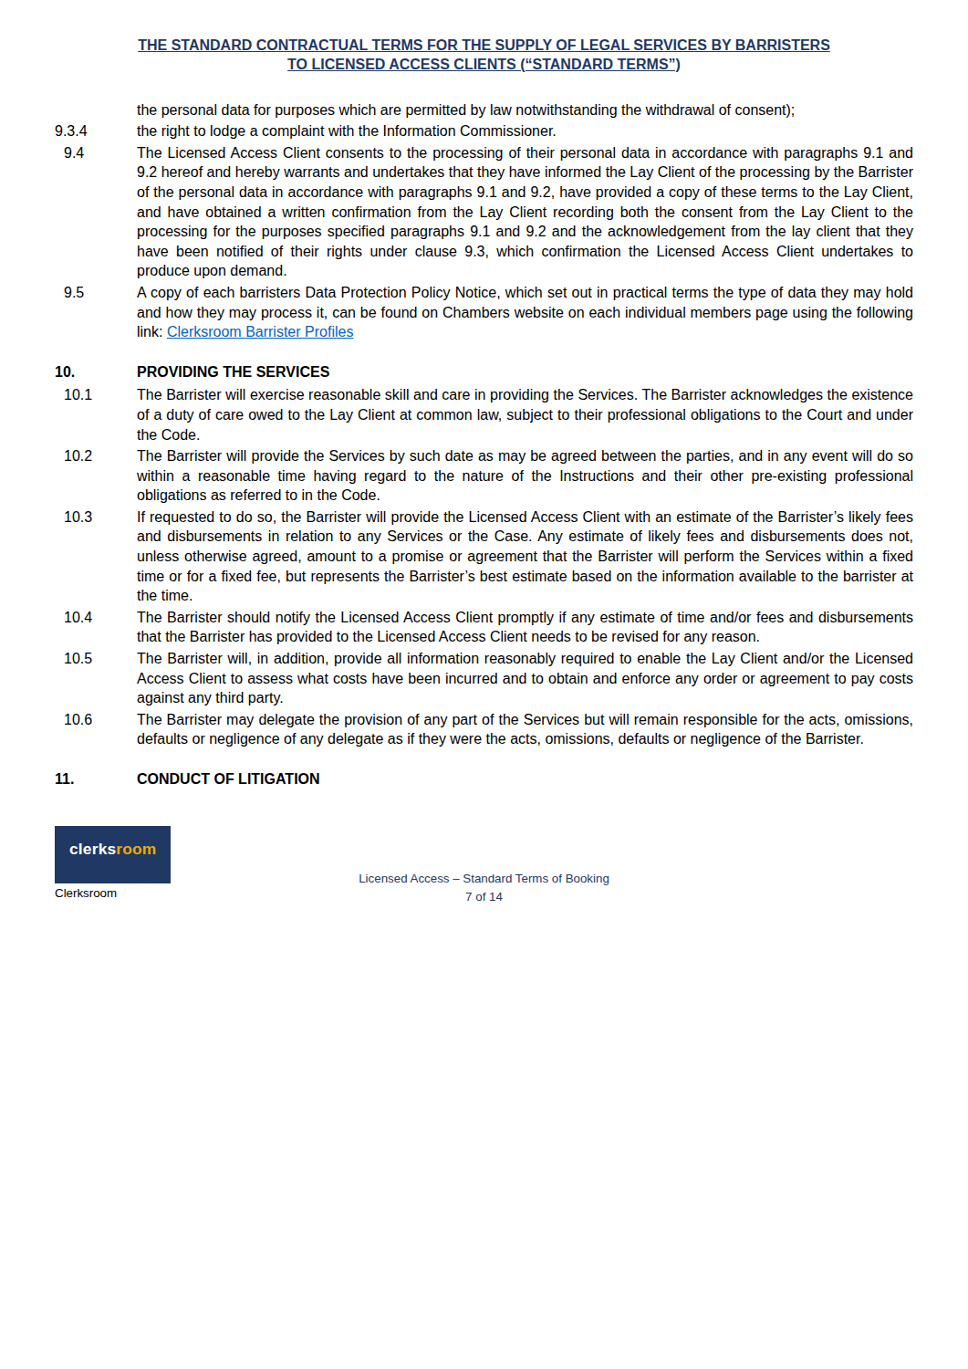THE STANDARD CONTRACTUAL TERMS FOR THE SUPPLY OF LEGAL SERVICES BY BARRISTERS
TO LICENSED ACCESS CLIENTS (“STANDARD TERMS”)
the personal data for purposes which are permitted by law notwithstanding the withdrawal of consent);
9.3.4
the right to lodge a complaint with the Information Commissioner.
9.4
The Licensed Access Client consents to the processing of their personal data in accordance with paragraphs 9.1 and 9.2 hereof and hereby warrants and undertakes that they have informed the Lay Client of the processing by the Barrister of the personal data in accordance with paragraphs 9.1 and 9.2, have provided a copy of these terms to the Lay Client, and have obtained a written confirmation from the Lay Client recording both the consent from the Lay Client to the processing for the purposes specified paragraphs 9.1 and 9.2 and the acknowledgement from the lay client that they have been notified of their rights under clause 9.3, which confirmation the Licensed Access Client undertakes to produce upon demand.
9.5
A copy of each barristers Data Protection Policy Notice, which set out in practical terms the type of data they may hold and how they may process it, can be found on Chambers website on each individual members page using the following link: Clerksroom Barrister Profiles
10.
PROVIDING THE SERVICES
10.1
The Barrister will exercise reasonable skill and care in providing the Services. The Barrister acknowledges the existence of a duty of care owed to the Lay Client at common law, subject to their professional obligations to the Court and under the Code.
10.2
The Barrister will provide the Services by such date as may be agreed between the parties, and in any event will do so within a reasonable time having regard to the nature of the Instructions and their other pre-existing professional obligations as referred to in the Code.
10.3
If requested to do so, the Barrister will provide the Licensed Access Client with an estimate of the Barrister’s likely fees and disbursements in relation to any Services or the Case. Any estimate of likely fees and disbursements does not, unless otherwise agreed, amount to a promise or agreement that the Barrister will perform the Services within a fixed time or for a fixed fee, but represents the Barrister’s best estimate based on the information available to the barrister at the time.
10.4
The Barrister should notify the Licensed Access Client promptly if any estimate of time and/or fees and disbursements that the Barrister has provided to the Licensed Access Client needs to be revised for any reason.
10.5
The Barrister will, in addition, provide all information reasonably required to enable the Lay Client and/or the Licensed Access Client to assess what costs have been incurred and to obtain and enforce any order or agreement to pay costs against any third party.
10.6
The Barrister may delegate the provision of any part of the Services but will remain responsible for the acts, omissions, defaults or negligence of any delegate as if they were the acts, omissions, defaults or negligence of the Barrister.
11.
CONDUCT OF LITIGATION
clerks room
Clerksroom
Licensed Access – Standard Terms of Booking
7 of 14